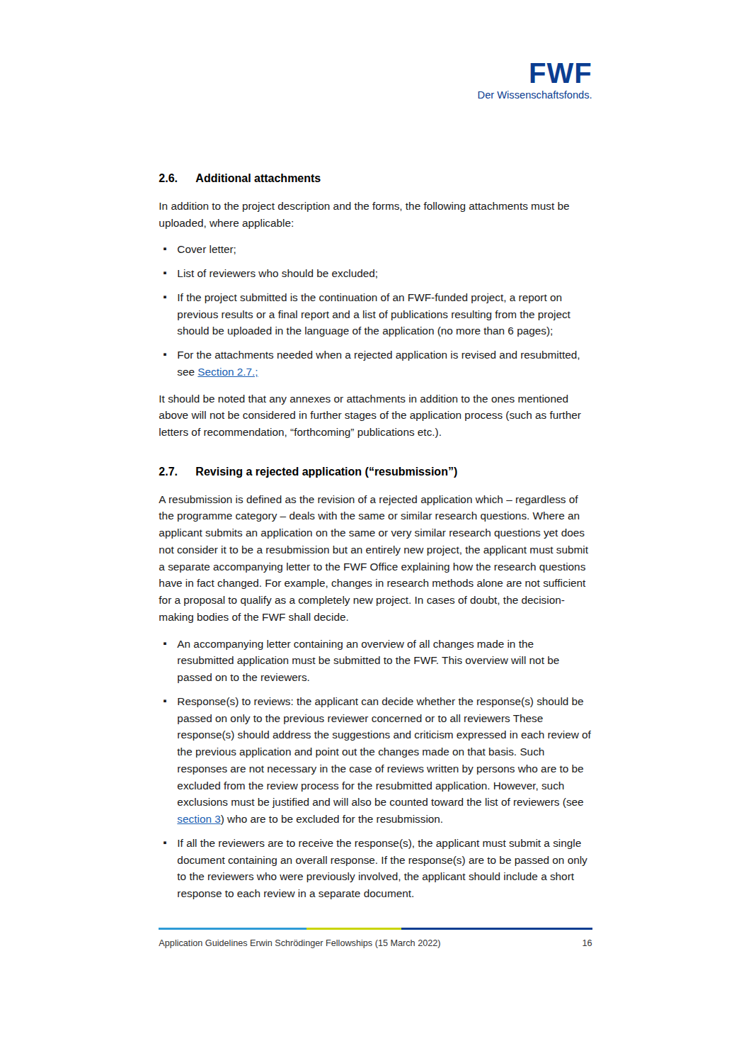FWF
Der Wissenschaftsfonds.
2.6. Additional attachments
In addition to the project description and the forms, the following attachments must be uploaded, where applicable:
Cover letter;
List of reviewers who should be excluded;
If the project submitted is the continuation of an FWF-funded project, a report on previous results or a final report and a list of publications resulting from the project should be uploaded in the language of the application (no more than 6 pages);
For the attachments needed when a rejected application is revised and resubmitted, see Section 2.7.;
It should be noted that any annexes or attachments in addition to the ones mentioned above will not be considered in further stages of the application process (such as further letters of recommendation, “forthcoming” publications etc.).
2.7. Revising a rejected application (“resubmission”)
A resubmission is defined as the revision of a rejected application which – regardless of the programme category – deals with the same or similar research questions. Where an applicant submits an application on the same or very similar research questions yet does not consider it to be a resubmission but an entirely new project, the applicant must submit a separate accompanying letter to the FWF Office explaining how the research questions have in fact changed. For example, changes in research methods alone are not sufficient for a proposal to qualify as a completely new project. In cases of doubt, the decision-making bodies of the FWF shall decide.
An accompanying letter containing an overview of all changes made in the resubmitted application must be submitted to the FWF. This overview will not be passed on to the reviewers.
Response(s) to reviews: the applicant can decide whether the response(s) should be passed on only to the previous reviewer concerned or to all reviewers These response(s) should address the suggestions and criticism expressed in each review of the previous application and point out the changes made on that basis. Such responses are not necessary in the case of reviews written by persons who are to be excluded from the review process for the resubmitted application. However, such exclusions must be justified and will also be counted toward the list of reviewers (see section 3) who are to be excluded for the resubmission.
If all the reviewers are to receive the response(s), the applicant must submit a single document containing an overall response. If the response(s) are to be passed on only to the reviewers who were previously involved, the applicant should include a short response to each review in a separate document.
Application Guidelines Erwin Schrödinger Fellowships (15 March 2022)
16